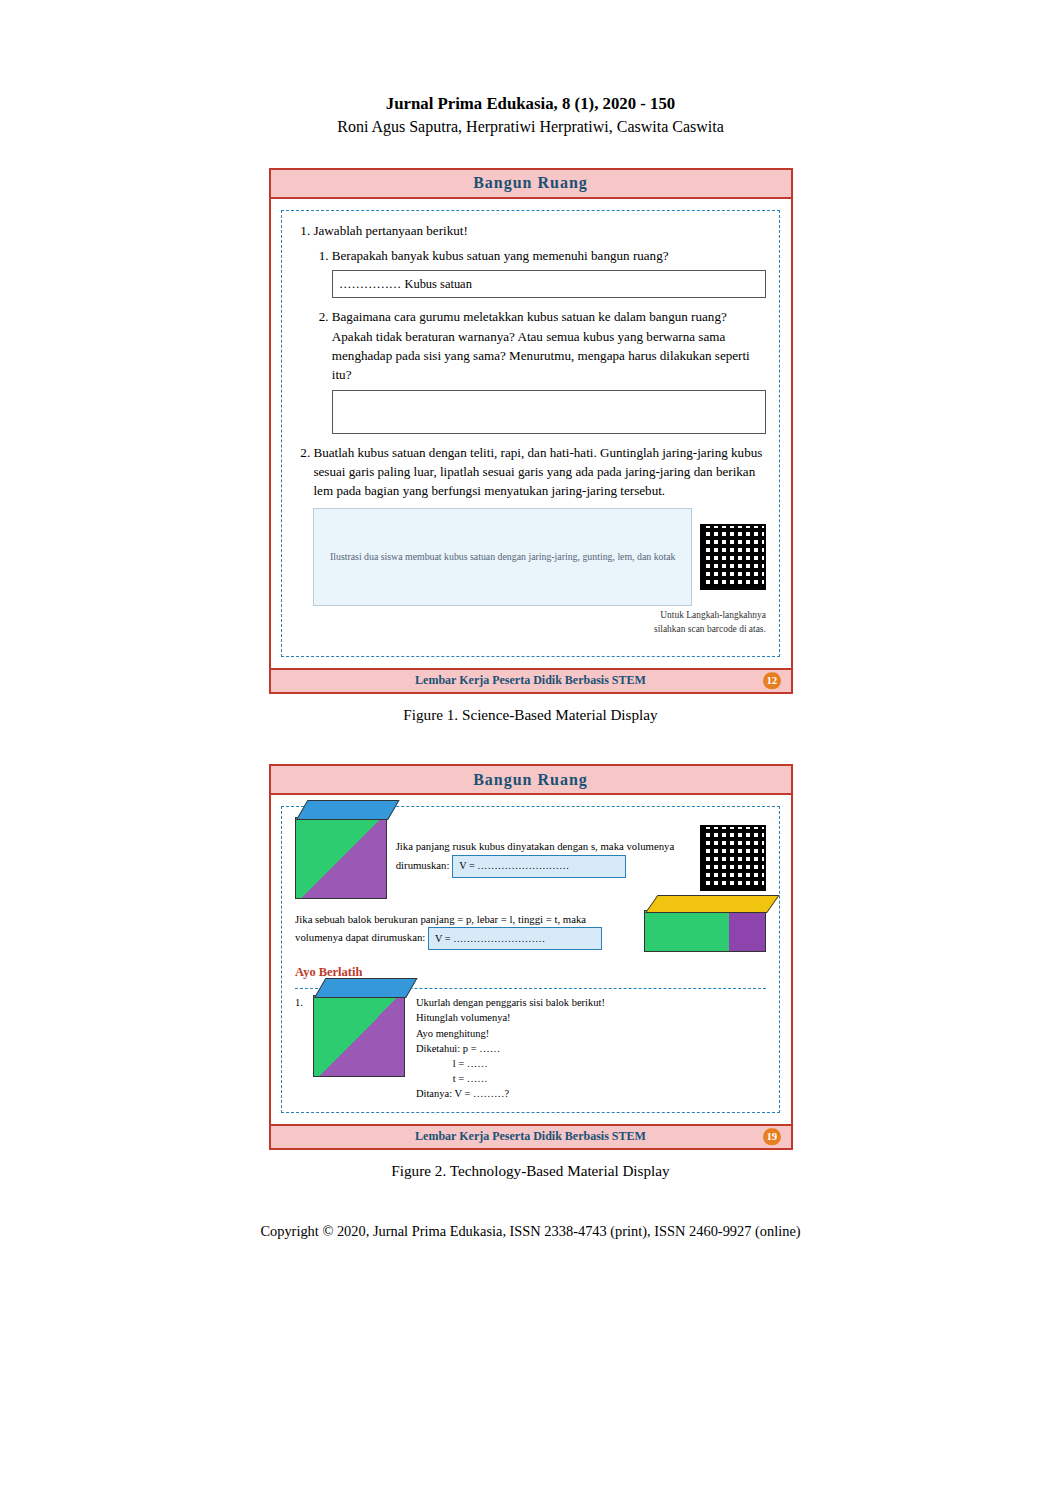Jurnal Prima Edukasia, 8 (1), 2020 - 150
Roni Agus Saputra, Herpratiwi Herpratiwi, Caswita Caswita
Bangun Ruang
Jawablah pertanyaan berikut!
Berapakah banyak kubus satuan yang memenuhi bangun ruang?
…………… Kubus satuan
Bagaimana cara gurumu meletakkan kubus satuan ke dalam bangun ruang? Apakah tidak beraturan warnanya? Atau semua kubus yang berwarna sama menghadap pada sisi yang sama? Menurutmu, mengapa harus dilakukan seperti itu?
Buatlah kubus satuan dengan teliti, rapi, dan hati-hati. Guntinglah jaring-jaring kubus sesuai garis paling luar, lipatlah sesuai garis yang ada pada jaring-jaring dan berikan lem pada bagian yang berfungsi menyatukan jaring-jaring tersebut.
Ilustrasi dua siswa membuat kubus satuan dengan jaring-jaring, gunting, lem, dan kotak
Untuk Langkah-langkahnya
silahkan scan barcode di atas.
Lembar Kerja Peserta Didik Berbasis STEM 12
Figure 1. Science-Based Material Display
Bangun Ruang
Jika panjang rusuk kubus dinyatakan dengan s, maka volumenya dirumuskan:
V = ………………………
Jika sebuah balok berukuran panjang = p, lebar = l, tinggi = t, maka volumenya dapat dirumuskan:
V = ………………………
Ayo Berlatih
1.
Ukurlah dengan penggaris sisi balok berikut!
Hitunglah volumenya!
Ayo menghitung!
Diketahui: p = ……
l = ……
t = ……
Ditanya: V = ………?
Lembar Kerja Peserta Didik Berbasis STEM 19
Figure 2. Technology-Based Material Display
Copyright © 2020, Jurnal Prima Edukasia, ISSN 2338-4743 (print), ISSN 2460-9927 (online)